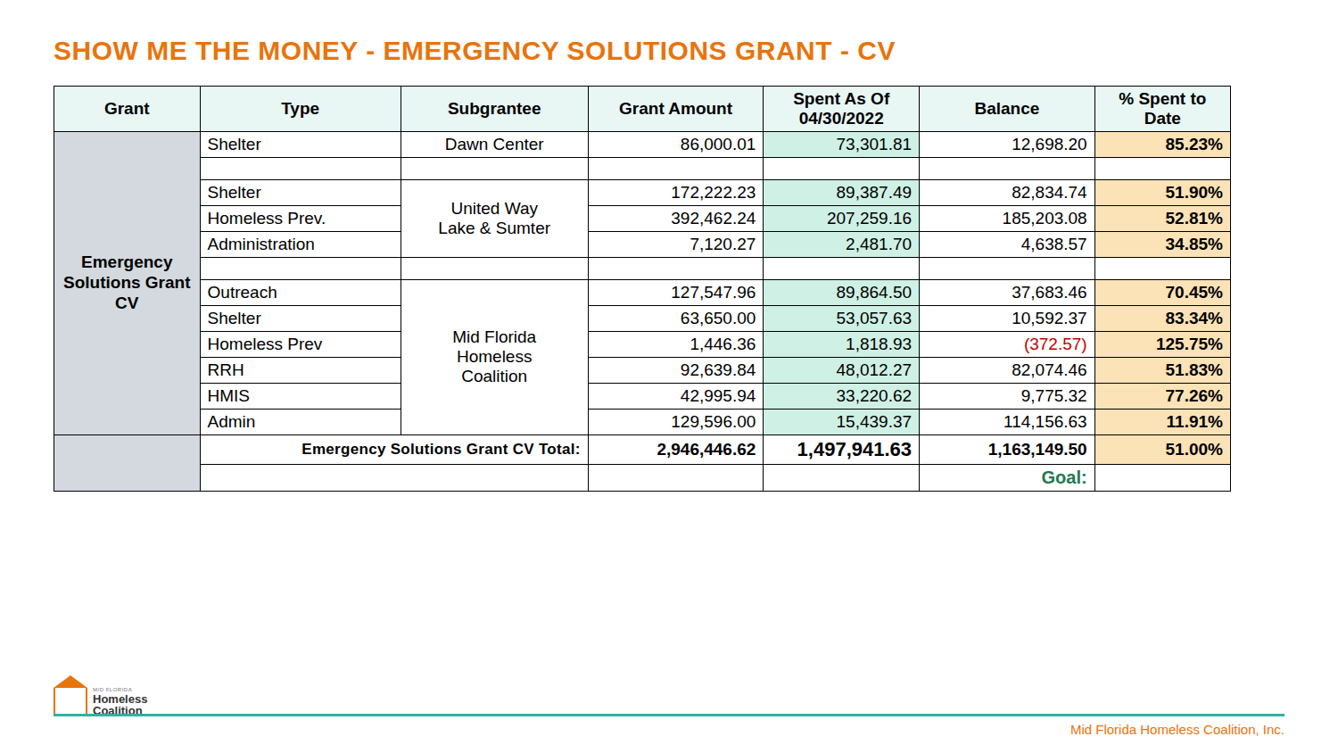Show Me The Money - Emergency Solutions Grant - CV
| Grant | Type | Subgrantee | Grant Amount | Spent As Of 04/30/2022 | Balance | % Spent to Date |
| --- | --- | --- | --- | --- | --- | --- |
| Emergency Solutions Grant CV | Shelter | Dawn Center | 86,000.01 | 73,301.81 | 12,698.20 | 85.23% |
| Shelter | United Way Lake & Sumter | 172,222.23 | 89,387.49 | 82,834.74 | 51.90% |
| Homeless Prev. | 392,462.24 | 207,259.16 | 185,203.08 | 52.81% |
| Administration | 7,120.27 | 2,481.70 | 4,638.57 | 34.85% |
| Outreach | Mid Florida Homeless Coalition | 127,547.96 | 89,864.50 | 37,683.46 | 70.45% |
| Shelter | 63,650.00 | 53,057.63 | 10,592.37 | 83.34% |
| Homeless Prev | 1,446.36 | 1,818.93 | (372.57) | 125.75% |
| RRH | 92,639.84 | 48,012.27 | 82,074.46 | 51.83% |
| HMIS | 42,995.94 | 33,220.62 | 9,775.32 | 77.26% |
| Admin | 129,596.00 | 15,439.37 | 114,156.63 | 11.91% |
| | Emergency Solutions Grant CV Total: | 2,946,446.62 | 1,497,941.63 | 1,163,149.50 | 51.00% |
| | | | Goal: | |
MID FLORIDA Homeless Coalition
Mid Florida Homeless Coalition, Inc.